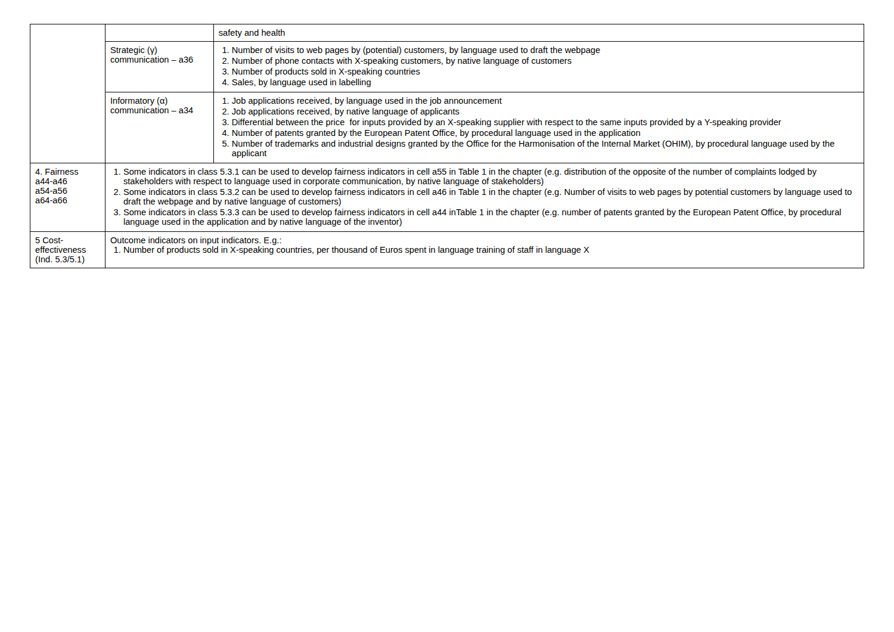| | | safety and health |
| Strategic (γ) communication – a36 | Number of visits to web pages by (potential) customers, by language used to draft the webpage Number of phone contacts with X-speaking customers, by native language of customers Number of products sold in X-speaking countries Sales, by language used in labelling |
| Informatory (α) communication – a34 | Job applications received, by language used in the job announcement Job applications received, by native language of applicants Differential between the price for inputs provided by an X-speaking supplier with respect to the same inputs provided by a Y-speaking provider Number of patents granted by the European Patent Office, by procedural language used in the application Number of trademarks and industrial designs granted by the Office for the Harmonisation of the Internal Market (OHIM), by procedural language used by the applicant |
| 4. Fairness a44-a46 a54-a56 a64-a66 | Some indicators in class 5.3.1 can be used to develop fairness indicators in cell a55 in Table 1 in the chapter (e.g. distribution of the opposite of the number of complaints lodged by stakeholders with respect to language used in corporate communication, by native language of stakeholders) Some indicators in class 5.3.2 can be used to develop fairness indicators in cell a46 in Table 1 in the chapter (e.g. Number of visits to web pages by potential customers by language used to draft the webpage and by native language of customers) Some indicators in class 5.3.3 can be used to develop fairness indicators in cell a44 inTable 1 in the chapter (e.g. number of patents granted by the European Patent Office, by procedural language used in the application and by native language of the inventor) |
| 5 Cost-effectiveness (Ind. 5.3/5.1) | Outcome indicators on input indicators. E.g.: Number of products sold in X-speaking countries, per thousand of Euros spent in language training of staff in language X |